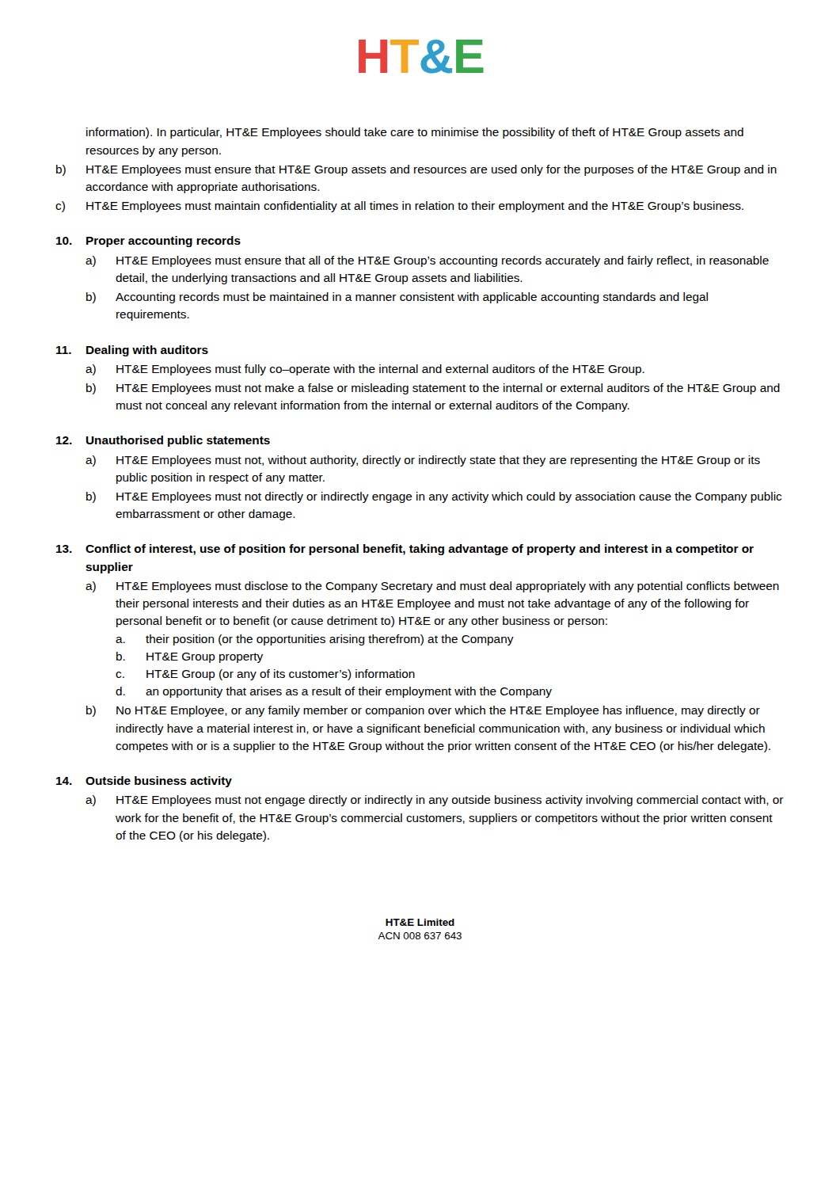HT&E
information). In particular, HT&E Employees should take care to minimise the possibility of theft of HT&E Group assets and resources by any person.
HT&E Employees must ensure that HT&E Group assets and resources are used only for the purposes of the HT&E Group and in accordance with appropriate authorisations.
HT&E Employees must maintain confidentiality at all times in relation to their employment and the HT&E Group’s business.
Proper accounting records
HT&E Employees must ensure that all of the HT&E Group’s accounting records accurately and fairly reflect, in reasonable detail, the underlying transactions and all HT&E Group assets and liabilities.
Accounting records must be maintained in a manner consistent with applicable accounting standards and legal requirements.
Dealing with auditors
HT&E Employees must fully co–operate with the internal and external auditors of the HT&E Group.
HT&E Employees must not make a false or misleading statement to the internal or external auditors of the HT&E Group and must not conceal any relevant information from the internal or external auditors of the Company.
Unauthorised public statements
HT&E Employees must not, without authority, directly or indirectly state that they are representing the HT&E Group or its public position in respect of any matter.
HT&E Employees must not directly or indirectly engage in any activity which could by association cause the Company public embarrassment or other damage.
Conflict of interest, use of position for personal benefit, taking advantage of property and interest in a competitor or supplier
HT&E Employees must disclose to the Company Secretary and must deal appropriately with any potential conflicts between their personal interests and their duties as an HT&E Employee and must not take advantage of any of the following for personal benefit or to benefit (or cause detriment to) HT&E or any other business or person:
their position (or the opportunities arising therefrom) at the Company
HT&E Group property
HT&E Group (or any of its customer’s) information
an opportunity that arises as a result of their employment with the Company
No HT&E Employee, or any family member or companion over which the HT&E Employee has influence, may directly or indirectly have a material interest in, or have a significant beneficial communication with, any business or individual which competes with or is a supplier to the HT&E Group without the prior written consent of the HT&E CEO (or his/her delegate).
Outside business activity
HT&E Employees must not engage directly or indirectly in any outside business activity involving commercial contact with, or work for the benefit of, the HT&E Group’s commercial customers, suppliers or competitors without the prior written consent of the CEO (or his delegate).
HT&E Limited
ACN 008 637 643